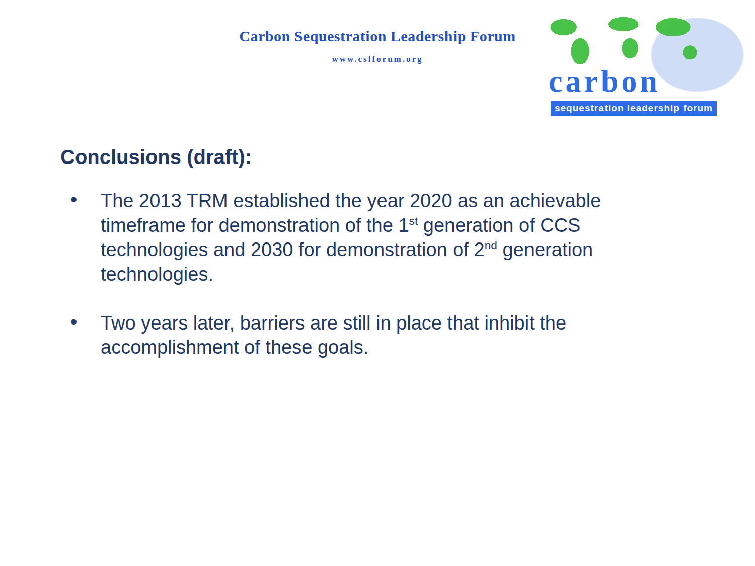Carbon Sequestration Leadership Forum
www.cslforum.org
carbon
sequestration leadership forum
Conclusions (draft):
The 2013 TRM established the year 2020 as an achievable timeframe for demonstration of the 1st generation of CCS technologies and 2030 for demonstration of 2nd generation technologies.
Two years later, barriers are still in place that inhibit the accomplishment of these goals.